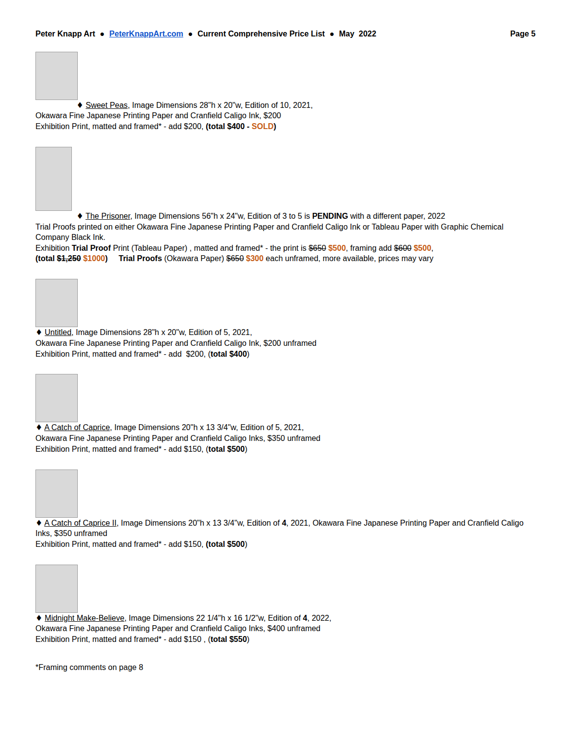Peter Knapp Art ● PeterKnappArt.com ● Current Comprehensive Price List ● May 2022 Page 5
♦ Sweet Peas, Image Dimensions 28"h x 20"w, Edition of 10, 2021,
Okawara Fine Japanese Printing Paper and Cranfield Caligo Ink, $200
Exhibition Print, matted and framed* - add $200, (total $400 - SOLD)
♦ The Prisoner, Image Dimensions 56"h x 24"w, Edition of 3 to 5 is PENDING with a different paper, 2022
Trial Proofs printed on either Okawara Fine Japanese Printing Paper and Cranfield Caligo Ink or Tableau Paper with Graphic Chemical Company Black Ink.
Exhibition Trial Proof Print (Tableau Paper) , matted and framed* - the print is $650 $500, framing add $600 $500,
(total $1,250 $1000) Trial Proofs (Okawara Paper) $650 $300 each unframed, more available, prices may vary
♦ Untitled, Image Dimensions 28"h x 20"w, Edition of 5, 2021,
Okawara Fine Japanese Printing Paper and Cranfield Caligo Ink, $200 unframed
Exhibition Print, matted and framed* - add $200, (total $400)
♦ A Catch of Caprice, Image Dimensions 20"h x 13 3/4"w, Edition of 5, 2021,
Okawara Fine Japanese Printing Paper and Cranfield Caligo Inks, $350 unframed
Exhibition Print, matted and framed* - add $150, (total $500)
♦ A Catch of Caprice II, Image Dimensions 20"h x 13 3/4"w, Edition of 4, 2021, Okawara Fine Japanese Printing Paper and Cranfield Caligo Inks, $350 unframed
Exhibition Print, matted and framed* - add $150, (total $500)
♦ Midnight Make-Believe, Image Dimensions 22 1/4"h x 16 1/2"w, Edition of 4, 2022,
Okawara Fine Japanese Printing Paper and Cranfield Caligo Inks, $400 unframed
Exhibition Print, matted and framed* - add $150 , (total $550)
*Framing comments on page 8